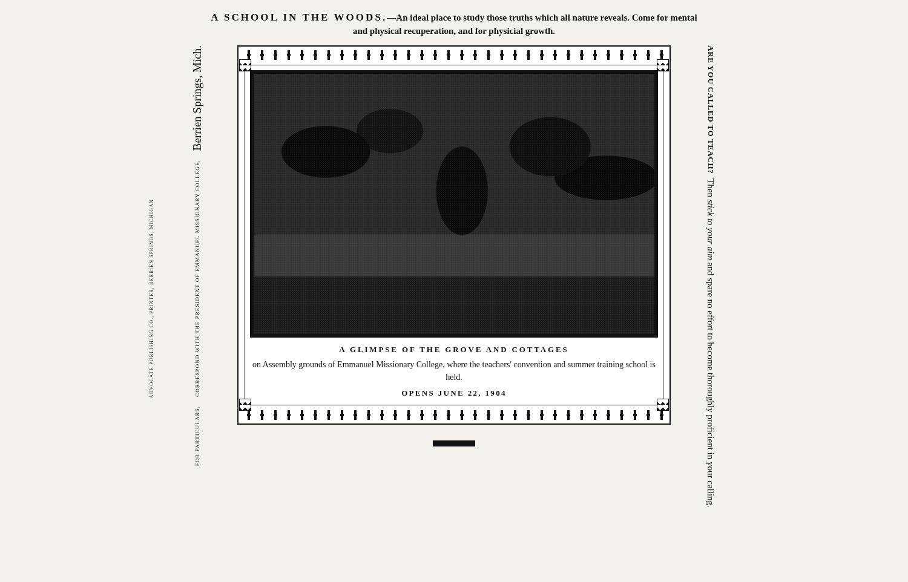A SCHOOL IN THE WOODS.—An ideal place to study those truths which all nature reveals. Come for mental
and physical recuperation, and for physicial growth.
For particulars, correspond with the President of Emmanuel Missionary College, Berrien Springs, Mich.
A Glimpse of the Grove and Cottages
on Assembly grounds of Emmanuel Missionary College, where the teachers' convention and summer training school is held.
OPENS JUNE 22, 1904
ARE YOU CALLED TO TEACH? Then stick to your aim and spare no effort to become thoroughly proficient in your calling.
Advocate Publishing Co., Printer, Berrien Springs, Michigan